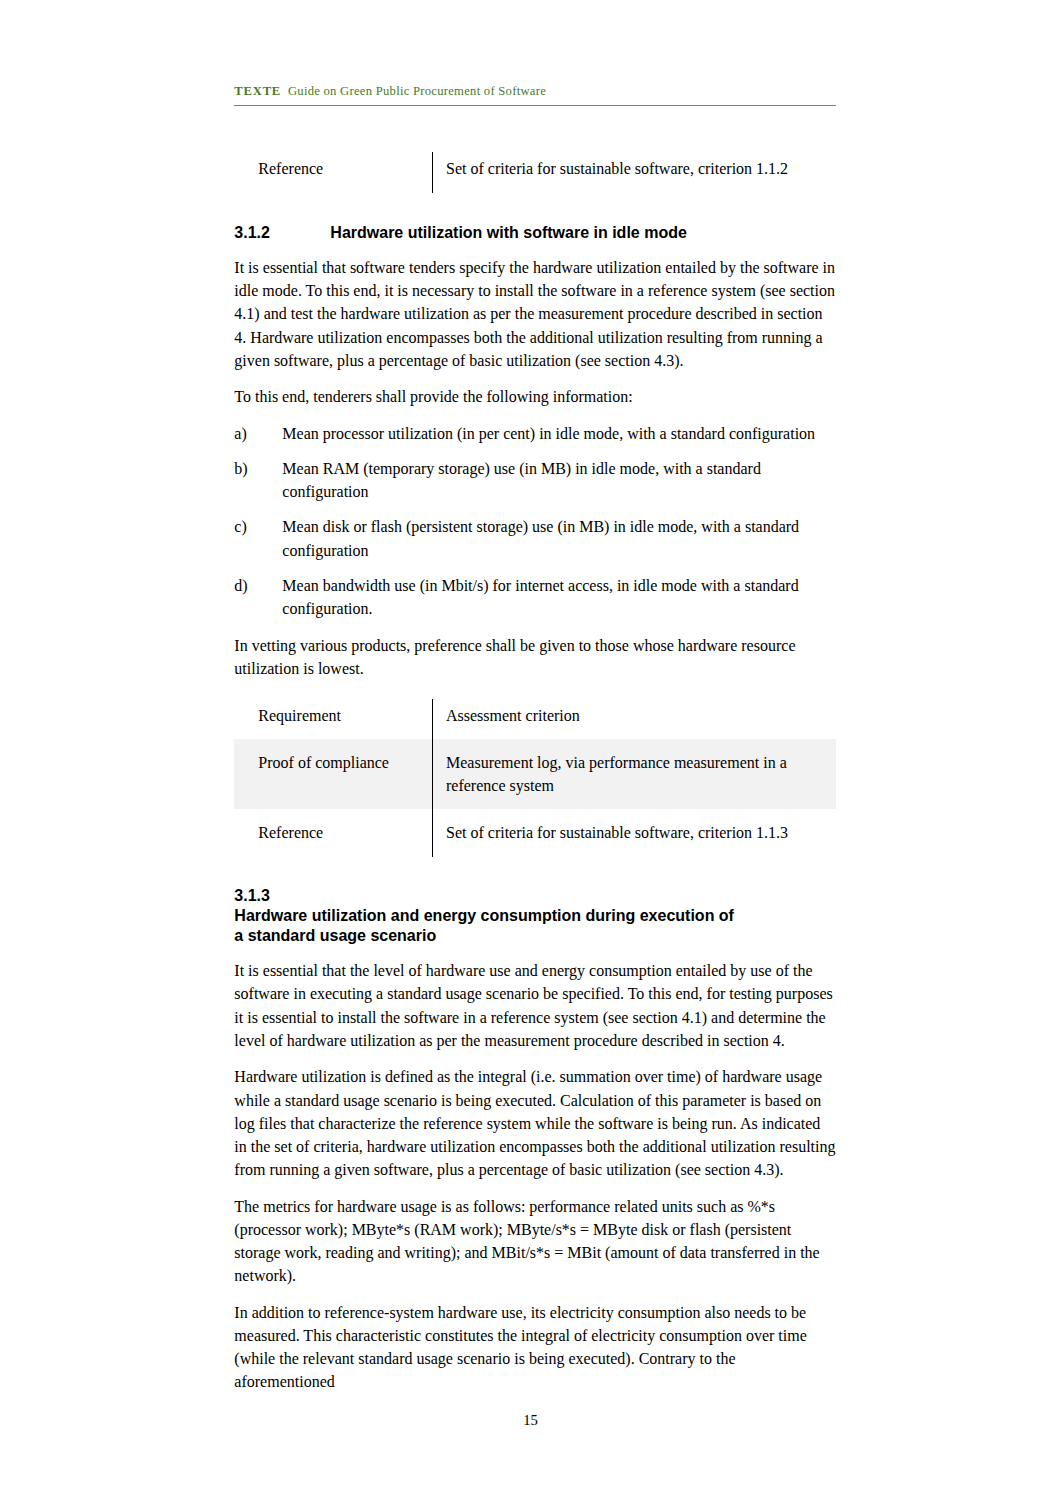TEXTE Guide on Green Public Procurement of Software
| Reference | Set of criteria for sustainable software, criterion 1.1.2 |
3.1.2 Hardware utilization with software in idle mode
It is essential that software tenders specify the hardware utilization entailed by the software in idle mode. To this end, it is necessary to install the software in a reference system (see section 4.1) and test the hardware utilization as per the measurement procedure described in section 4. Hardware utilization encompasses both the additional utilization resulting from running a given software, plus a percentage of basic utilization (see section 4.3).
To this end, tenderers shall provide the following information:
a) Mean processor utilization (in per cent) in idle mode, with a standard configuration
b) Mean RAM (temporary storage) use (in MB) in idle mode, with a standard configuration
c) Mean disk or flash (persistent storage) use (in MB) in idle mode, with a standard configuration
d) Mean bandwidth use (in Mbit/s) for internet access, in idle mode with a standard configuration.
In vetting various products, preference shall be given to those whose hardware resource utilization is lowest.
| Requirement | Assessment criterion |
| Proof of compliance | Measurement log, via performance measurement in a reference system |
| Reference | Set of criteria for sustainable software, criterion 1.1.3 |
3.1.3 Hardware utilization and energy consumption during execution of a standard usage scenario
It is essential that the level of hardware use and energy consumption entailed by use of the software in executing a standard usage scenario be specified. To this end, for testing purposes it is essential to install the software in a reference system (see section 4.1) and determine the level of hardware utilization as per the measurement procedure described in section 4.
Hardware utilization is defined as the integral (i.e. summation over time) of hardware usage while a standard usage scenario is being executed. Calculation of this parameter is based on log files that characterize the reference system while the software is being run. As indicated in the set of criteria, hardware utilization encompasses both the additional utilization resulting from running a given software, plus a percentage of basic utilization (see section 4.3).
The metrics for hardware usage is as follows: performance related units such as %*s (processor work); MByte*s (RAM work); MByte/s*s = MByte disk or flash (persistent storage work, reading and writing); and MBit/s*s = MBit (amount of data transferred in the network).
In addition to reference-system hardware use, its electricity consumption also needs to be measured. This characteristic constitutes the integral of electricity consumption over time (while the relevant standard usage scenario is being executed). Contrary to the aforementioned
15